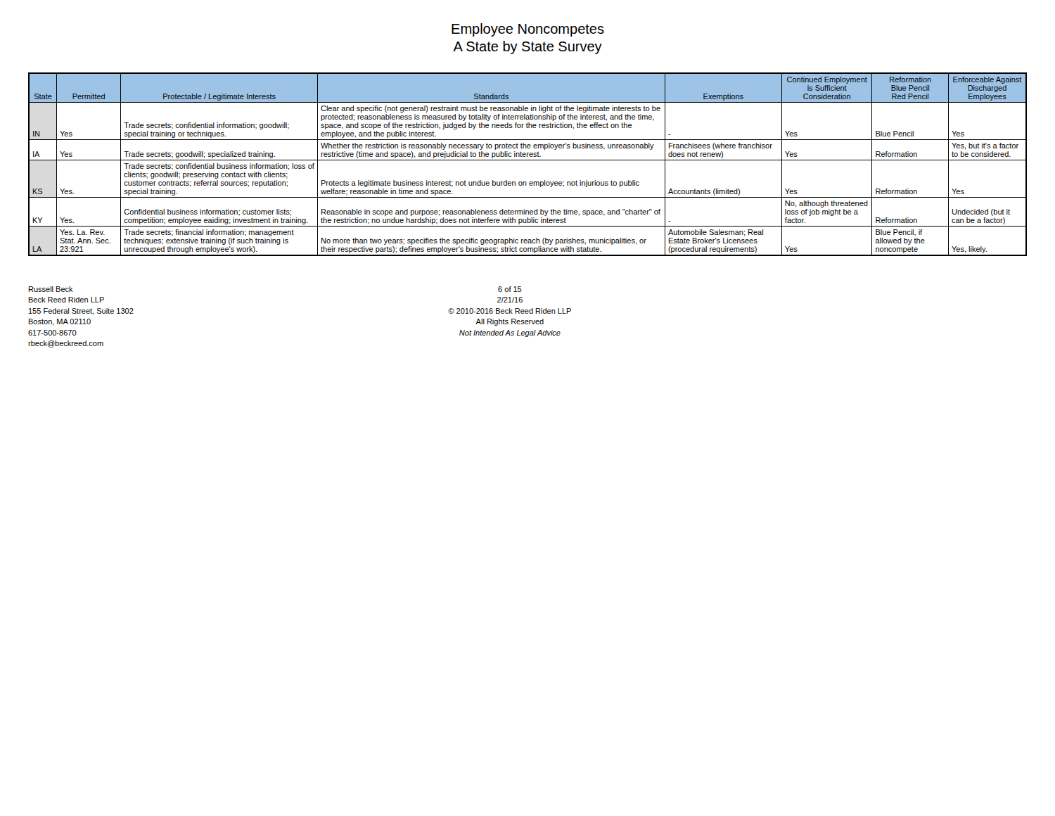Employee Noncompetes
A State by State Survey
| State | Permitted | Protectable / Legitimate Interests | Standards | Exemptions | Continued Employment is Sufficient Consideration | Reformation Blue Pencil Red Pencil | Enforceable Against Discharged Employees |
| --- | --- | --- | --- | --- | --- | --- | --- |
| IN | Yes | Trade secrets; confidential information; goodwill; special training or techniques. | Clear and specific (not general) restraint must be reasonable in light of the legitimate interests to be protected; reasonableness is measured by totality of interrelationship of the interest, and the time, space, and scope of the restriction, judged by the needs for the restriction, the effect on the employee, and the public interest. | - | Yes | Blue Pencil | Yes |
| IA | Yes | Trade secrets; goodwill; specialized training. | Whether the restriction is reasonably necessary to protect the employer's business, unreasonably restrictive (time and space), and prejudicial to the public interest. | Franchisees (where franchisor does not renew) | Yes | Reformation | Yes, but it's a factor to be considered. |
| KS | Yes. | Trade secrets; confidential business information; loss of clients; goodwill; preserving contact with clients; customer contracts; referral sources; reputation; special training. | Protects a legitimate business interest; not undue burden on employee; not injurious to public welfare; reasonable in time and space. | Accountants (limited) | Yes | Reformation | Yes |
| KY | Yes. | Confidential business information; customer lists; competition; employee eaiding; investment in training. | Reasonable in scope and purpose; reasonableness determined by the time, space, and "charter" of the restriction; no undue hardship; does not interfere with public interest | - | No, although threatened loss of job might be a factor. | Reformation | Undecided (but it can be a factor) |
| LA | Yes. La. Rev. Stat. Ann. Sec. 23:921 | Trade secrets; financial information; management techniques; extensive training (if such training is unrecouped through employee's work). | No more than two years; specifies the specific geographic reach (by parishes, municipalities, or their respective parts); defines employer's business; strict compliance with statute. | Automobile Salesman; Real Estate Broker's Licensees (procedural requirements) | Yes | Blue Pencil, if allowed by the noncompete | Yes, likely. |
Russell Beck
Beck Reed Riden LLP
155 Federal Street, Suite 1302
Boston, MA 02110
617-500-8670
rbeck@beckreed.com
6 of 15
2/21/16
© 2010-2016 Beck Reed Riden LLP
All Rights Reserved
Not Intended As Legal Advice